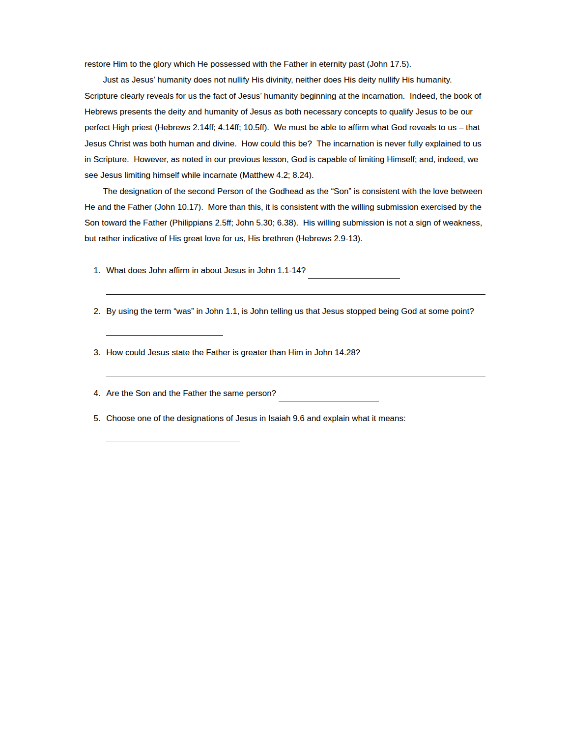restore Him to the glory which He possessed with the Father in eternity past (John 17.5).
Just as Jesus’ humanity does not nullify His divinity, neither does His deity nullify His humanity. Scripture clearly reveals for us the fact of Jesus’ humanity beginning at the incarnation. Indeed, the book of Hebrews presents the deity and humanity of Jesus as both necessary concepts to qualify Jesus to be our perfect High priest (Hebrews 2.14ff; 4.14ff; 10.5ff). We must be able to affirm what God reveals to us – that Jesus Christ was both human and divine. How could this be? The incarnation is never fully explained to us in Scripture. However, as noted in our previous lesson, God is capable of limiting Himself; and, indeed, we see Jesus limiting himself while incarnate (Matthew 4.2; 8.24).
The designation of the second Person of the Godhead as the “Son” is consistent with the love between He and the Father (John 10.17). More than this, it is consistent with the willing submission exercised by the Son toward the Father (Philippians 2.5ff; John 5.30; 6.38). His willing submission is not a sign of weakness, but rather indicative of His great love for us, His brethren (Hebrews 2.9-13).
What does John affirm in about Jesus in John 1.1-14?
By using the term “was” in John 1.1, is John telling us that Jesus stopped being God at some point?
How could Jesus state the Father is greater than Him in John 14.28?
Are the Son and the Father the same person?
Choose one of the designations of Jesus in Isaiah 9.6 and explain what it means: